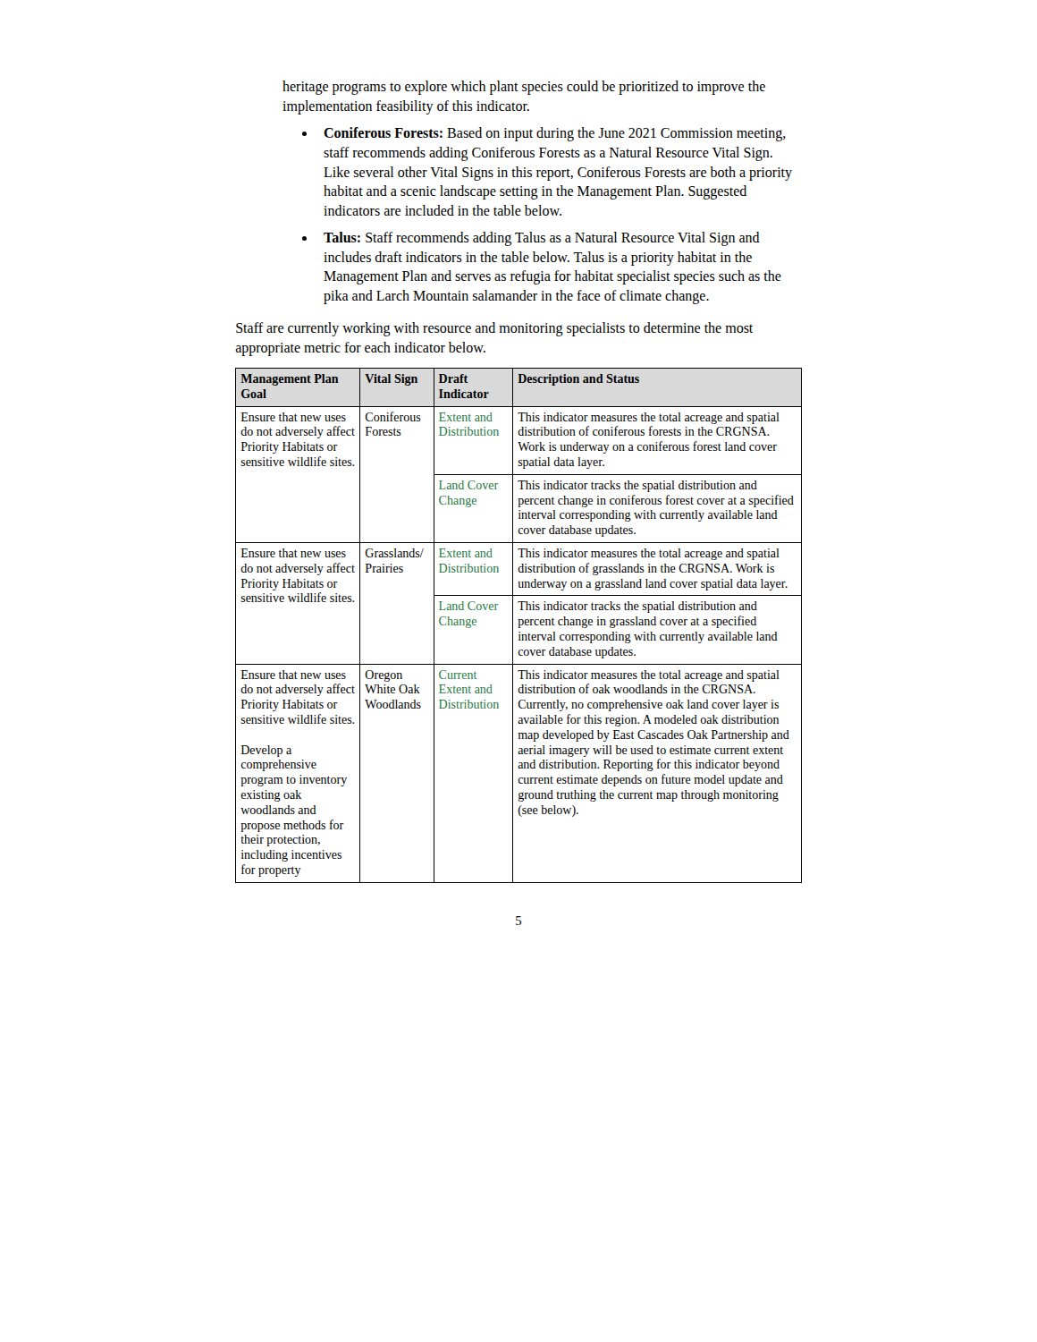heritage programs to explore which plant species could be prioritized to improve the implementation feasibility of this indicator.
Coniferous Forests: Based on input during the June 2021 Commission meeting, staff recommends adding Coniferous Forests as a Natural Resource Vital Sign. Like several other Vital Signs in this report, Coniferous Forests are both a priority habitat and a scenic landscape setting in the Management Plan. Suggested indicators are included in the table below.
Talus: Staff recommends adding Talus as a Natural Resource Vital Sign and includes draft indicators in the table below. Talus is a priority habitat in the Management Plan and serves as refugia for habitat specialist species such as the pika and Larch Mountain salamander in the face of climate change.
Staff are currently working with resource and monitoring specialists to determine the most appropriate metric for each indicator below.
| Management Plan Goal | Vital Sign | Draft Indicator | Description and Status |
| --- | --- | --- | --- |
| Ensure that new uses do not adversely affect Priority Habitats or sensitive wildlife sites. | Coniferous Forests | Extent and Distribution | This indicator measures the total acreage and spatial distribution of coniferous forests in the CRGNSA. Work is underway on a coniferous forest land cover spatial data layer. |
| Land Cover Change | This indicator tracks the spatial distribution and percent change in coniferous forest cover at a specified interval corresponding with currently available land cover database updates. |
| Ensure that new uses do not adversely affect Priority Habitats or sensitive wildlife sites. | Grasslands/ Prairies | Extent and Distribution | This indicator measures the total acreage and spatial distribution of grasslands in the CRGNSA. Work is underway on a grassland land cover spatial data layer. |
| Land Cover Change | This indicator tracks the spatial distribution and percent change in grassland cover at a specified interval corresponding with currently available land cover database updates. |
| Ensure that new uses do not adversely affect Priority Habitats or sensitive wildlife sites. Develop a comprehensive program to inventory existing oak woodlands and propose methods for their protection, including incentives for property | Oregon White Oak Woodlands | Current Extent and Distribution | This indicator measures the total acreage and spatial distribution of oak woodlands in the CRGNSA. Currently, no comprehensive oak land cover layer is available for this region. A modeled oak distribution map developed by East Cascades Oak Partnership and aerial imagery will be used to estimate current extent and distribution. Reporting for this indicator beyond current estimate depends on future model update and ground truthing the current map through monitoring (see below). |
5